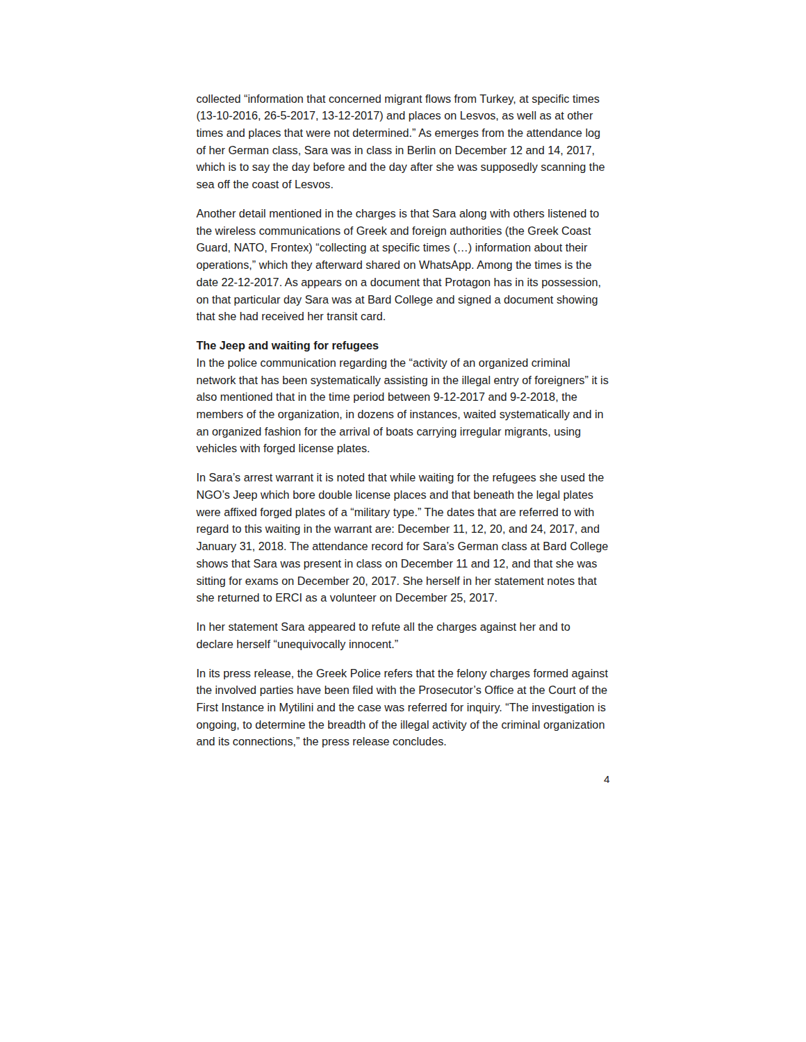collected “information that concerned migrant flows from Turkey, at specific times (13-10-2016, 26-5-2017, 13-12-2017) and places on Lesvos, as well as at other times and places that were not determined.” As emerges from the attendance log of her German class, Sara was in class in Berlin on December 12 and 14, 2017, which is to say the day before and the day after she was supposedly scanning the sea off the coast of Lesvos.
Another detail mentioned in the charges is that Sara along with others listened to the wireless communications of Greek and foreign authorities (the Greek Coast Guard, NATO, Frontex) “collecting at specific times (…) information about their operations,” which they afterward shared on WhatsApp. Among the times is the date 22-12-2017. As appears on a document that Protagon has in its possession, on that particular day Sara was at Bard College and signed a document showing that she had received her transit card.
The Jeep and waiting for refugees
In the police communication regarding the “activity of an organized criminal network that has been systematically assisting in the illegal entry of foreigners” it is also mentioned that in the time period between 9-12-2017 and 9-2-2018, the members of the organization, in dozens of instances, waited systematically and in an organized fashion for the arrival of boats carrying irregular migrants, using vehicles with forged license plates.
In Sara’s arrest warrant it is noted that while waiting for the refugees she used the NGO’s Jeep which bore double license places and that beneath the legal plates were affixed forged plates of a “military type.” The dates that are referred to with regard to this waiting in the warrant are: December 11, 12, 20, and 24, 2017, and January 31, 2018. The attendance record for Sara’s German class at Bard College shows that Sara was present in class on December 11 and 12, and that she was sitting for exams on December 20, 2017. She herself in her statement notes that she returned to ERCI as a volunteer on December 25, 2017.
In her statement Sara appeared to refute all the charges against her and to declare herself “unequivocally innocent.”
In its press release, the Greek Police refers that the felony charges formed against the involved parties have been filed with the Prosecutor’s Office at the Court of the First Instance in Mytilini and the case was referred for inquiry. “The investigation is ongoing, to determine the breadth of the illegal activity of the criminal organization and its connections,” the press release concludes.
4